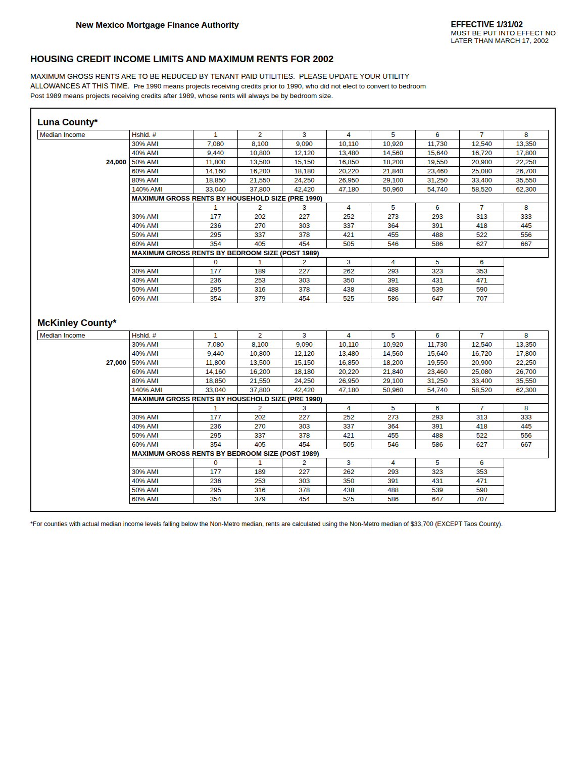New Mexico Mortgage Finance Authority
EFFECTIVE 1/31/02
MUST BE PUT INTO EFFECT NO
LATER THAN MARCH 17, 2002
HOUSING CREDIT INCOME LIMITS AND MAXIMUM RENTS FOR 2002
MAXIMUM GROSS RENTS ARE TO BE REDUCED BY TENANT PAID UTILITIES. PLEASE UPDATE YOUR UTILITY
ALLOWANCES AT THIS TIME. Pre 1990 means projects receiving credits prior to 1990, who did not elect to convert to bedroom
Post 1989 means projects receiving credits after 1989, whose rents will always be by bedroom size.
Luna County*
| Median Income | Hshld. # | 1 | 2 | 3 | 4 | 5 | 6 | 7 | 8 |
| | 30% AMI | 7,080 | 8,100 | 9,090 | 10,110 | 10,920 | 11,730 | 12,540 | 13,350 |
| | 40% AMI | 9,440 | 10,800 | 12,120 | 13,480 | 14,560 | 15,640 | 16,720 | 17,800 |
| 24,000 | 50% AMI | 11,800 | 13,500 | 15,150 | 16,850 | 18,200 | 19,550 | 20,900 | 22,250 |
| | 60% AMI | 14,160 | 16,200 | 18,180 | 20,220 | 21,840 | 23,460 | 25,080 | 26,700 |
| | 80% AMI | 18,850 | 21,550 | 24,250 | 26,950 | 29,100 | 31,250 | 33,400 | 35,550 |
| | 140% AMI | 33,040 | 37,800 | 42,420 | 47,180 | 50,960 | 54,740 | 58,520 | 62,300 |
| | MAXIMUM GROSS RENTS BY HOUSEHOLD SIZE (PRE 1990) |
| | | 1 | 2 | 3 | 4 | 5 | 6 | 7 | 8 |
| | 30% AMI | 177 | 202 | 227 | 252 | 273 | 293 | 313 | 333 |
| | 40% AMI | 236 | 270 | 303 | 337 | 364 | 391 | 418 | 445 |
| | 50% AMI | 295 | 337 | 378 | 421 | 455 | 488 | 522 | 556 |
| | 60% AMI | 354 | 405 | 454 | 505 | 546 | 586 | 627 | 667 |
| | MAXIMUM GROSS RENTS BY BEDROOM SIZE (POST 1989) |
| | | 0 | 1 | 2 | 3 | 4 | 5 | 6 | |
| | 30% AMI | 177 | 189 | 227 | 262 | 293 | 323 | 353 | |
| | 40% AMI | 236 | 253 | 303 | 350 | 391 | 431 | 471 | |
| | 50% AMI | 295 | 316 | 378 | 438 | 488 | 539 | 590 | |
| | 60% AMI | 354 | 379 | 454 | 525 | 586 | 647 | 707 | |
McKinley County*
| Median Income | Hshld. # | 1 | 2 | 3 | 4 | 5 | 6 | 7 | 8 |
| | 30% AMI | 7,080 | 8,100 | 9,090 | 10,110 | 10,920 | 11,730 | 12,540 | 13,350 |
| | 40% AMI | 9,440 | 10,800 | 12,120 | 13,480 | 14,560 | 15,640 | 16,720 | 17,800 |
| 27,000 | 50% AMI | 11,800 | 13,500 | 15,150 | 16,850 | 18,200 | 19,550 | 20,900 | 22,250 |
| | 60% AMI | 14,160 | 16,200 | 18,180 | 20,220 | 21,840 | 23,460 | 25,080 | 26,700 |
| | 80% AMI | 18,850 | 21,550 | 24,250 | 26,950 | 29,100 | 31,250 | 33,400 | 35,550 |
| | 140% AMI | 33,040 | 37,800 | 42,420 | 47,180 | 50,960 | 54,740 | 58,520 | 62,300 |
| | MAXIMUM GROSS RENTS BY HOUSEHOLD SIZE (PRE 1990) |
| | | 1 | 2 | 3 | 4 | 5 | 6 | 7 | 8 |
| | 30% AMI | 177 | 202 | 227 | 252 | 273 | 293 | 313 | 333 |
| | 40% AMI | 236 | 270 | 303 | 337 | 364 | 391 | 418 | 445 |
| | 50% AMI | 295 | 337 | 378 | 421 | 455 | 488 | 522 | 556 |
| | 60% AMI | 354 | 405 | 454 | 505 | 546 | 586 | 627 | 667 |
| | MAXIMUM GROSS RENTS BY BEDROOM SIZE (POST 1989) |
| | | 0 | 1 | 2 | 3 | 4 | 5 | 6 | |
| | 30% AMI | 177 | 189 | 227 | 262 | 293 | 323 | 353 | |
| | 40% AMI | 236 | 253 | 303 | 350 | 391 | 431 | 471 | |
| | 50% AMI | 295 | 316 | 378 | 438 | 488 | 539 | 590 | |
| | 60% AMI | 354 | 379 | 454 | 525 | 586 | 647 | 707 | |
*For counties with actual median income levels falling below the Non-Metro median, rents are calculated using the Non-Metro median of $33,700 (EXCEPT Taos County).